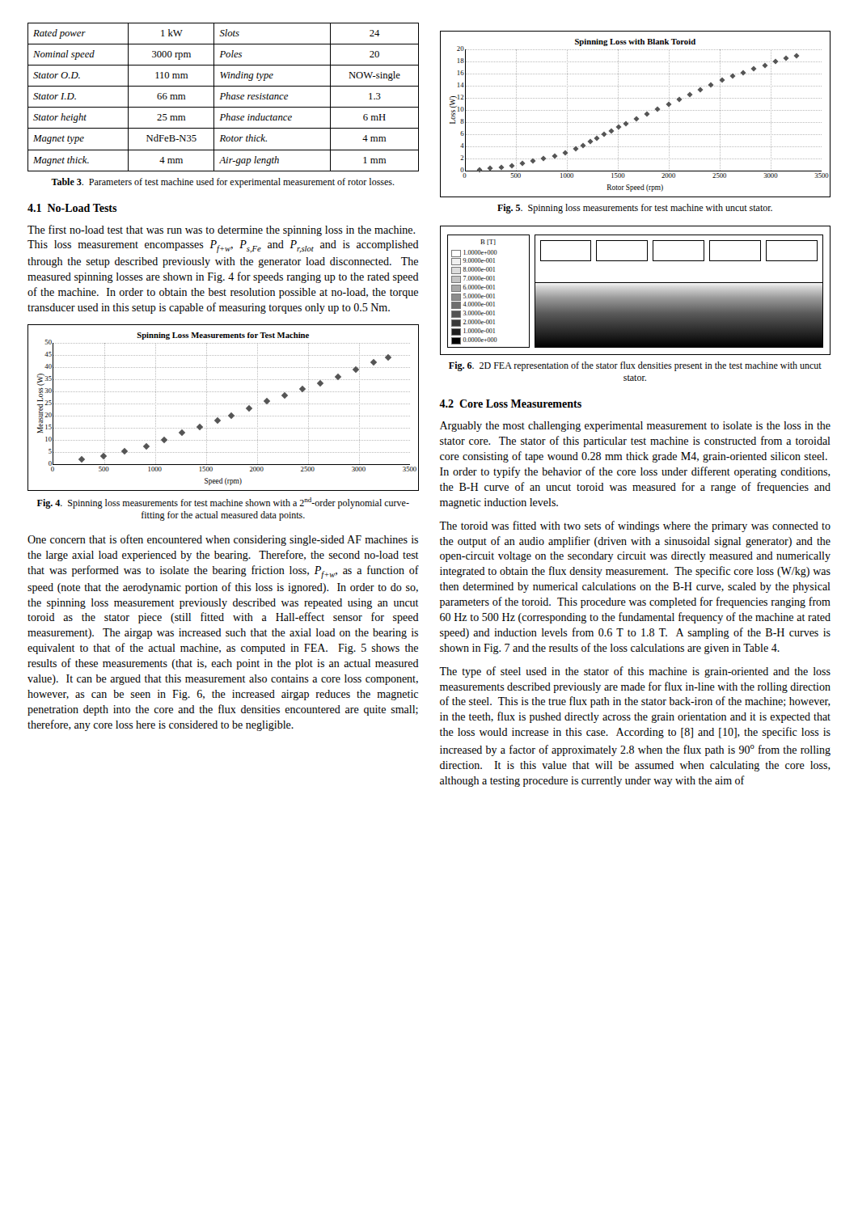| Rated power | 1 kW | Slots | 24 |
| Nominal speed | 3000 rpm | Poles | 20 |
| Stator O.D. | 110 mm | Winding type | NOW-single |
| Stator I.D. | 66 mm | Phase resistance | 1.3 |
| Stator height | 25 mm | Phase inductance | 6 mH |
| Magnet type | NdFeB-N35 | Rotor thick. | 4 mm |
| Magnet thick. | 4 mm | Air-gap length | 1 mm |
Table 3. Parameters of test machine used for experimental measurement of rotor losses.
4.1 No-Load Tests
The first no-load test that was run was to determine the spinning loss in the machine. This loss measurement encompasses Pf+w, Ps,Fe and Pr,slot and is accomplished through the setup described previously with the generator load disconnected. The measured spinning losses are shown in Fig. 4 for speeds ranging up to the rated speed of the machine. In order to obtain the best resolution possible at no-load, the torque transducer used in this setup is capable of measuring torques only up to 0.5 Nm.
Spinning Loss Measurements for Test Machine
Measured Loss (W)
50 45 40 35 30 25 20 15 10 5 0
0 500 1000 1500 2000 2500 3000 3500
Speed (rpm)
Fig. 4. Spinning loss measurements for test machine shown with a 2nd-order polynomial curve-fitting for the actual measured data points.
One concern that is often encountered when considering single-sided AF machines is the large axial load experienced by the bearing. Therefore, the second no-load test that was performed was to isolate the bearing friction loss, Pf+w, as a function of speed (note that the aerodynamic portion of this loss is ignored). In order to do so, the spinning loss measurement previously described was repeated using an uncut toroid as the stator piece (still fitted with a Hall-effect sensor for speed measurement). The airgap was increased such that the axial load on the bearing is equivalent to that of the actual machine, as computed in FEA. Fig. 5 shows the results of these measurements (that is, each point in the plot is an actual measured value). It can be argued that this measurement also contains a core loss component, however, as can be seen in Fig. 6, the increased airgap reduces the magnetic penetration depth into the core and the flux densities encountered are quite small; therefore, any core loss here is considered to be negligible.
Spinning Loss with Blank Toroid
Loss (W)
20 18 16 14 12 10 8 6 4 2 0
0 500 1000 1500 2000 2500 3000 3500
Rotor Speed (rpm)
Fig. 5. Spinning loss measurements for test machine with uncut stator.
B [T]
1.0000e+000
9.0000e-001
8.0000e-001
7.0000e-001
6.0000e-001
5.0000e-001
4.0000e-001
3.0000e-001
2.0000e-001
1.0000e-001
0.0000e+000
Fig. 6. 2D FEA representation of the stator flux densities present in the test machine with uncut stator.
4.2 Core Loss Measurements
Arguably the most challenging experimental measurement to isolate is the loss in the stator core. The stator of this particular test machine is constructed from a toroidal core consisting of tape wound 0.28 mm thick grade M4, grain-oriented silicon steel. In order to typify the behavior of the core loss under different operating conditions, the B-H curve of an uncut toroid was measured for a range of frequencies and magnetic induction levels.
The toroid was fitted with two sets of windings where the primary was connected to the output of an audio amplifier (driven with a sinusoidal signal generator) and the open-circuit voltage on the secondary circuit was directly measured and numerically integrated to obtain the flux density measurement. The specific core loss (W/kg) was then determined by numerical calculations on the B-H curve, scaled by the physical parameters of the toroid. This procedure was completed for frequencies ranging from 60 Hz to 500 Hz (corresponding to the fundamental frequency of the machine at rated speed) and induction levels from 0.6 T to 1.8 T. A sampling of the B-H curves is shown in Fig. 7 and the results of the loss calculations are given in Table 4.
The type of steel used in the stator of this machine is grain-oriented and the loss measurements described previously are made for flux in-line with the rolling direction of the steel. This is the true flux path in the stator back-iron of the machine; however, in the teeth, flux is pushed directly across the grain orientation and it is expected that the loss would increase in this case. According to [8] and [10], the specific loss is increased by a factor of approximately 2.8 when the flux path is 90o from the rolling direction. It is this value that will be assumed when calculating the core loss, although a testing procedure is currently under way with the aim of